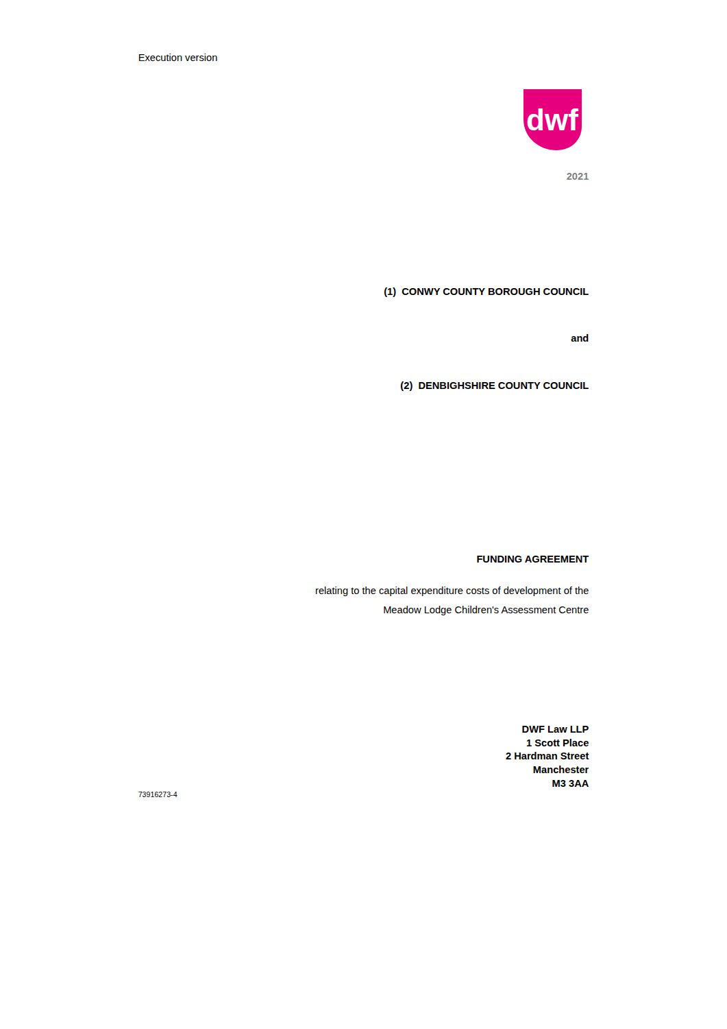Execution version
dwf
2021
(1) CONWY COUNTY BOROUGH COUNCIL
and
(2) DENBIGHSHIRE COUNTY COUNCIL
FUNDING AGREEMENT
relating to the capital expenditure costs of development of the
Meadow Lodge Children's Assessment Centre
DWF Law LLP
1 Scott Place
2 Hardman Street
Manchester
M3 3AA
73916273-4